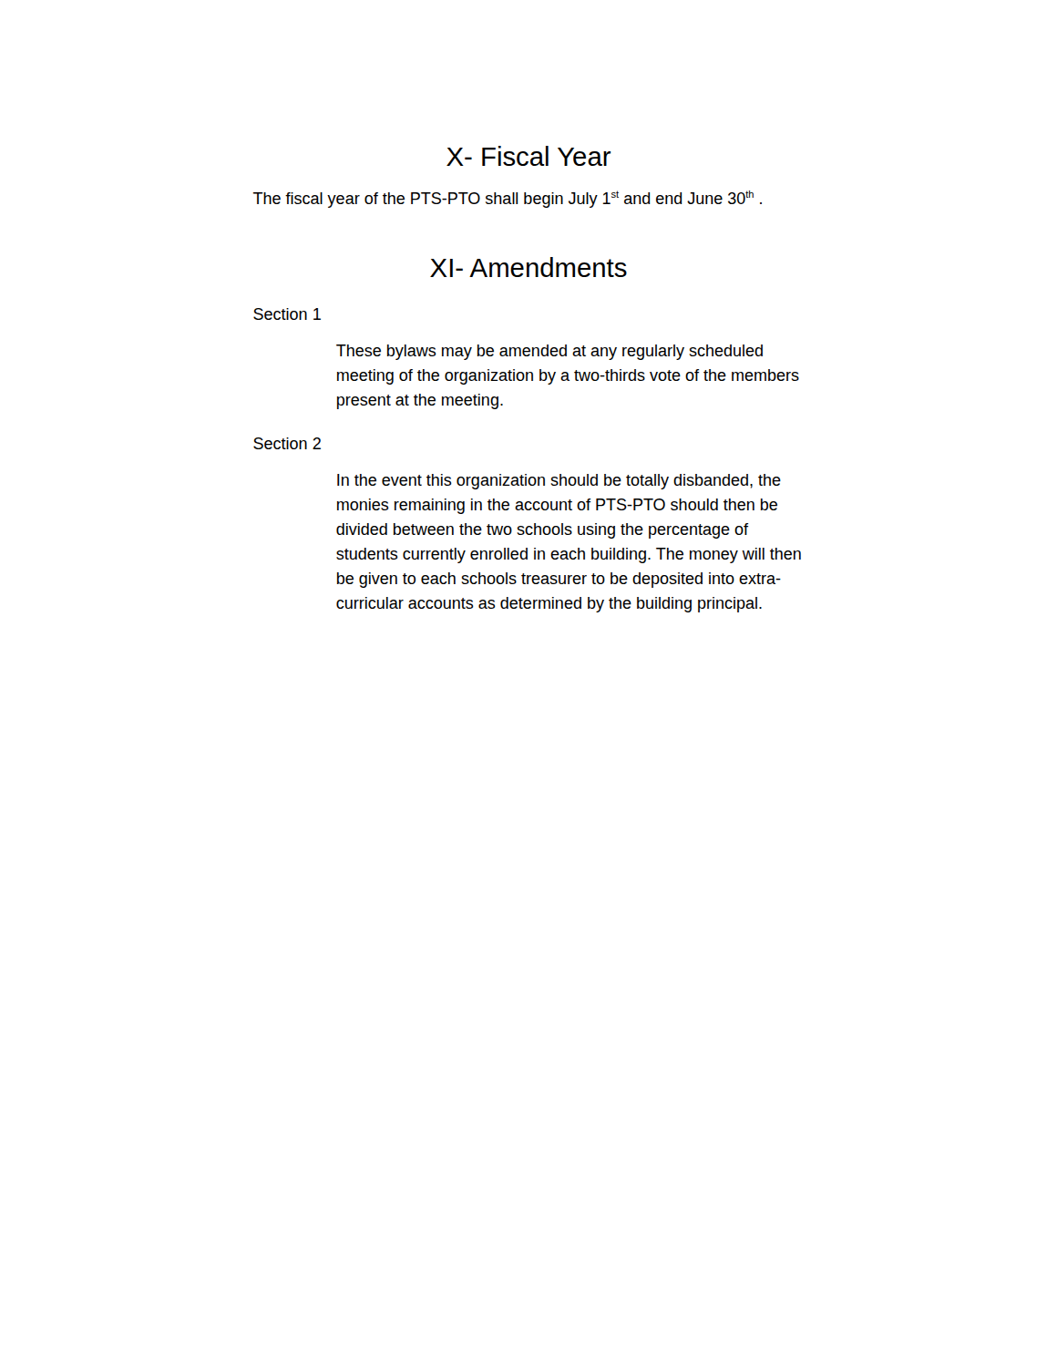X- Fiscal Year
The fiscal year of the PTS-PTO shall begin July 1st and end June 30th .
XI- Amendments
Section 1
These bylaws may be amended at any regularly scheduled meeting of the organization by a two-thirds vote of the members present at the meeting.
Section 2
In the event this organization should be totally disbanded, the monies remaining in the account of PTS-PTO should then be divided between the two schools using the percentage of students currently enrolled in each building. The money will then be given to each schools treasurer to be deposited into extra-curricular accounts as determined by the building principal.